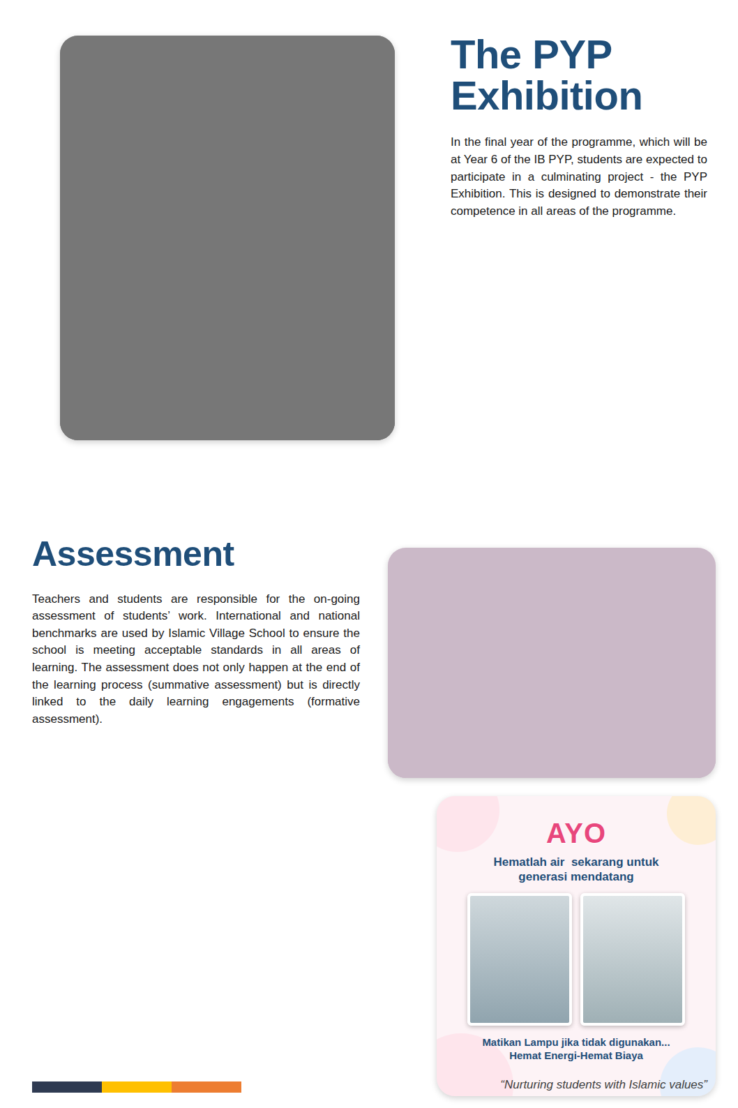The PYP
Exhibition
In the final year of the programme, which will be at Year 6 of the IB PYP, students are expected to participate in a culminating project - the PYP Exhibition. This is designed to demonstrate their competence in all areas of the programme.
Assessment
Teachers and students are responsible for the on-going assessment of students’ work. International and national benchmarks are used by Islamic Village School to ensure the school is meeting acceptable standards in all areas of learning. The assessment does not only happen at the end of the learning process (summative assessment) but is directly linked to the daily learning engagements (formative assessment).
AYO
Hematlah air sekarang untuk
generasi mendatang
Matikan Lampu jika tidak digunakan...
Hemat Energi-Hemat Biaya
“Nurturing students with Islamic values”